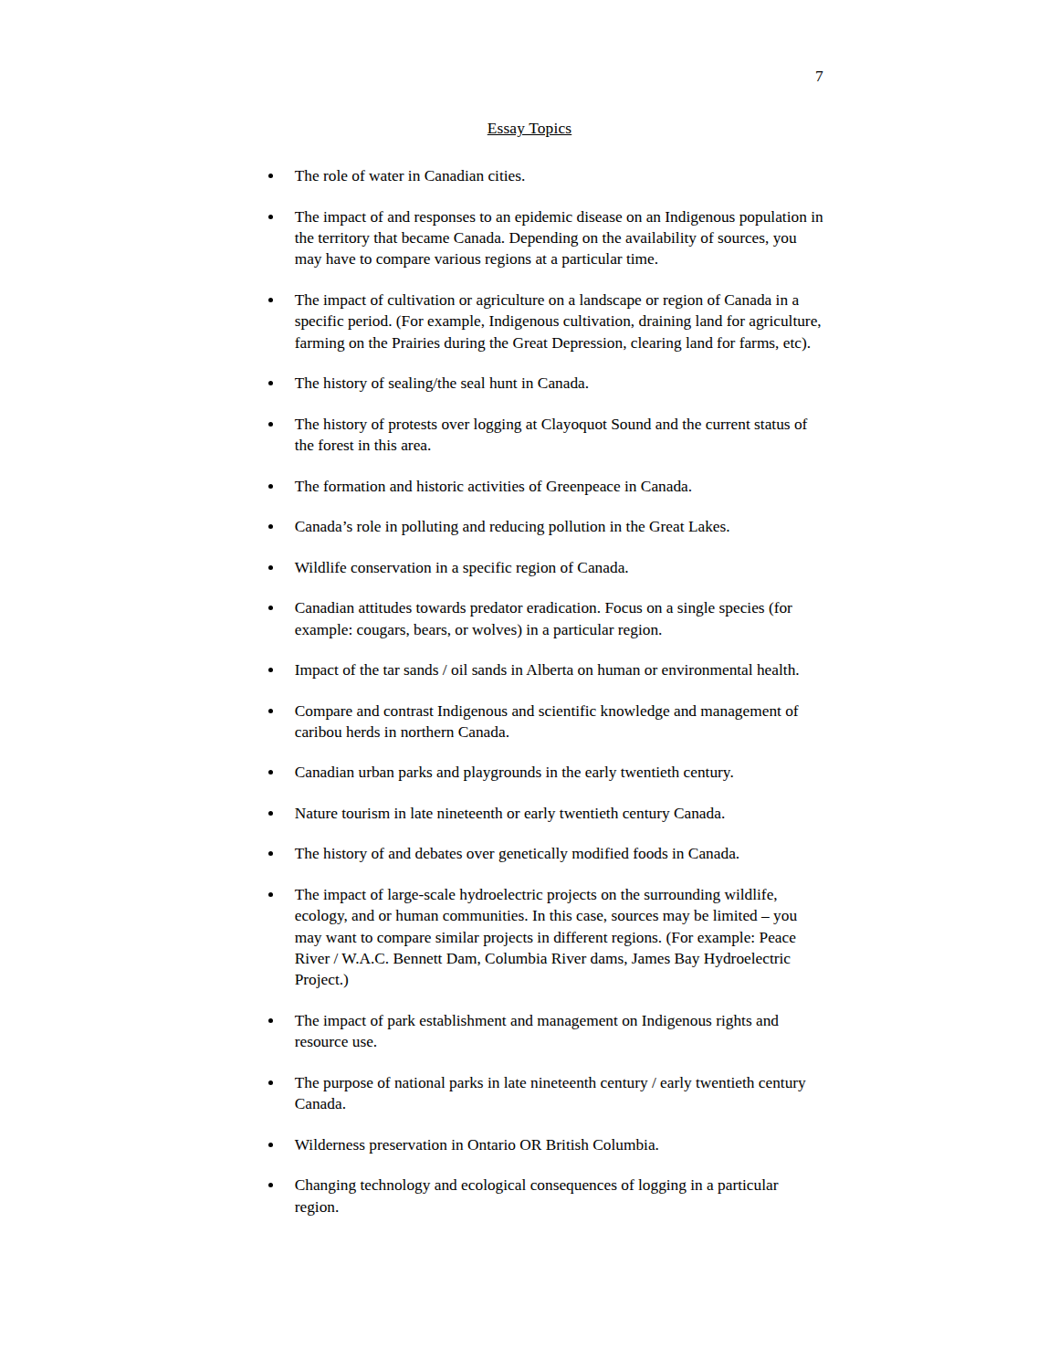7
Essay Topics
The role of water in Canadian cities.
The impact of and responses to an epidemic disease on an Indigenous population in the territory that became Canada. Depending on the availability of sources, you may have to compare various regions at a particular time.
The impact of cultivation or agriculture on a landscape or region of Canada in a specific period. (For example, Indigenous cultivation, draining land for agriculture, farming on the Prairies during the Great Depression, clearing land for farms, etc).
The history of sealing/the seal hunt in Canada.
The history of protests over logging at Clayoquot Sound and the current status of the forest in this area.
The formation and historic activities of Greenpeace in Canada.
Canada’s role in polluting and reducing pollution in the Great Lakes.
Wildlife conservation in a specific region of Canada.
Canadian attitudes towards predator eradication. Focus on a single species (for example: cougars, bears, or wolves) in a particular region.
Impact of the tar sands / oil sands in Alberta on human or environmental health.
Compare and contrast Indigenous and scientific knowledge and management of caribou herds in northern Canada.
Canadian urban parks and playgrounds in the early twentieth century.
Nature tourism in late nineteenth or early twentieth century Canada.
The history of and debates over genetically modified foods in Canada.
The impact of large-scale hydroelectric projects on the surrounding wildlife, ecology, and or human communities. In this case, sources may be limited – you may want to compare similar projects in different regions. (For example: Peace River / W.A.C. Bennett Dam, Columbia River dams, James Bay Hydroelectric Project.)
The impact of park establishment and management on Indigenous rights and resource use.
The purpose of national parks in late nineteenth century / early twentieth century Canada.
Wilderness preservation in Ontario OR British Columbia.
Changing technology and ecological consequences of logging in a particular region.